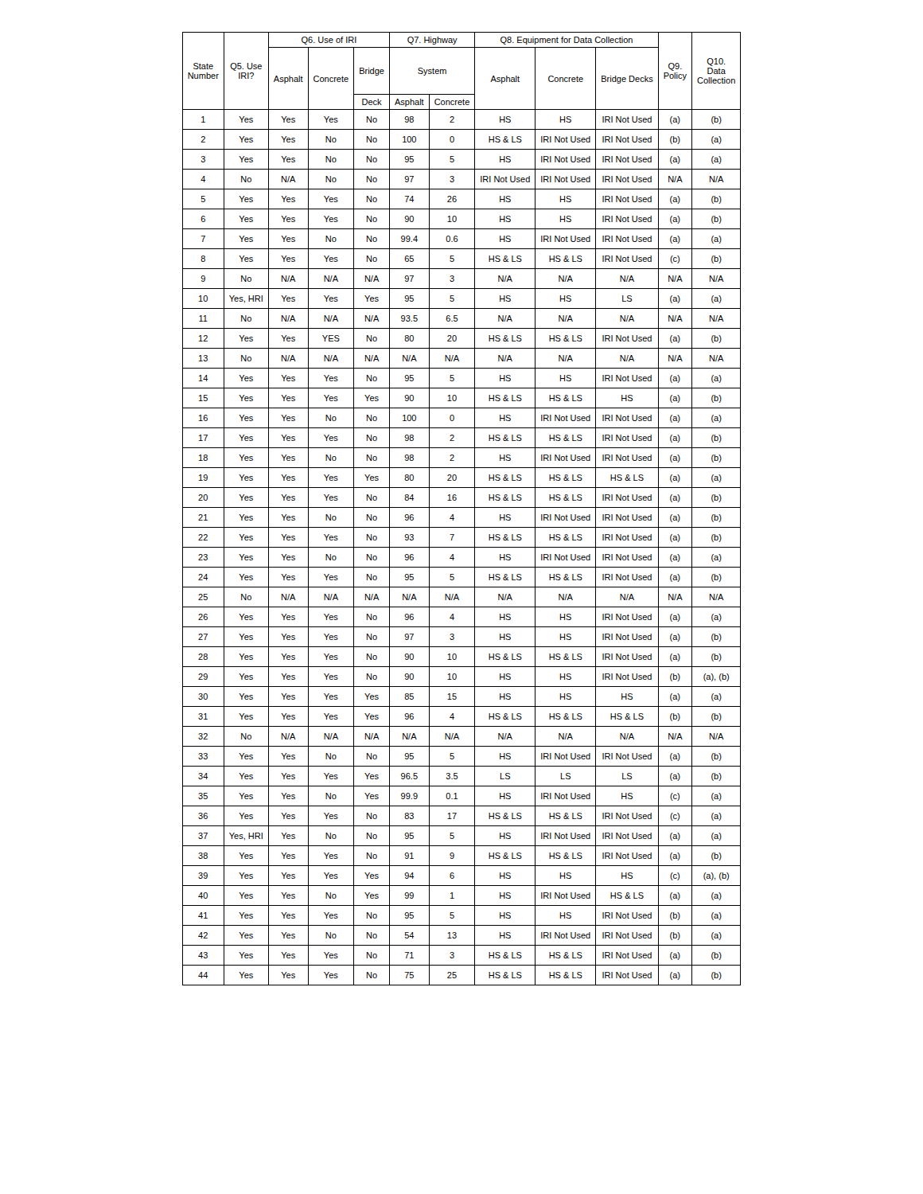| State Number | Q5. Use IRI? | Q6. Use of IRI | Q7. Highway | Q8. Equipment for Data Collection | Q9. Policy | Q10. Data Collection |
| --- | --- | --- | --- | --- | --- | --- |
| Asphalt | Concrete | Bridge | System | Asphalt | Concrete | Bridge Decks |
| Deck | Asphalt | Concrete |
| 1 | Yes | Yes | Yes | No | 98 | 2 | HS | HS | IRI Not Used | (a) | (b) |
| 2 | Yes | Yes | No | No | 100 | 0 | HS & LS | IRI Not Used | IRI Not Used | (b) | (a) |
| 3 | Yes | Yes | No | No | 95 | 5 | HS | IRI Not Used | IRI Not Used | (a) | (a) |
| 4 | No | N/A | No | No | 97 | 3 | IRI Not Used | IRI Not Used | IRI Not Used | N/A | N/A |
| 5 | Yes | Yes | Yes | No | 74 | 26 | HS | HS | IRI Not Used | (a) | (b) |
| 6 | Yes | Yes | Yes | No | 90 | 10 | HS | HS | IRI Not Used | (a) | (b) |
| 7 | Yes | Yes | No | No | 99.4 | 0.6 | HS | IRI Not Used | IRI Not Used | (a) | (a) |
| 8 | Yes | Yes | Yes | No | 65 | 5 | HS & LS | HS & LS | IRI Not Used | (c) | (b) |
| 9 | No | N/A | N/A | N/A | 97 | 3 | N/A | N/A | N/A | N/A | N/A |
| 10 | Yes, HRI | Yes | Yes | Yes | 95 | 5 | HS | HS | LS | (a) | (a) |
| 11 | No | N/A | N/A | N/A | 93.5 | 6.5 | N/A | N/A | N/A | N/A | N/A |
| 12 | Yes | Yes | YES | No | 80 | 20 | HS & LS | HS & LS | IRI Not Used | (a) | (b) |
| 13 | No | N/A | N/A | N/A | N/A | N/A | N/A | N/A | N/A | N/A | N/A |
| 14 | Yes | Yes | Yes | No | 95 | 5 | HS | HS | IRI Not Used | (a) | (a) |
| 15 | Yes | Yes | Yes | Yes | 90 | 10 | HS & LS | HS & LS | HS | (a) | (b) |
| 16 | Yes | Yes | No | No | 100 | 0 | HS | IRI Not Used | IRI Not Used | (a) | (a) |
| 17 | Yes | Yes | Yes | No | 98 | 2 | HS & LS | HS & LS | IRI Not Used | (a) | (b) |
| 18 | Yes | Yes | No | No | 98 | 2 | HS | IRI Not Used | IRI Not Used | (a) | (b) |
| 19 | Yes | Yes | Yes | Yes | 80 | 20 | HS & LS | HS & LS | HS & LS | (a) | (a) |
| 20 | Yes | Yes | Yes | No | 84 | 16 | HS & LS | HS & LS | IRI Not Used | (a) | (b) |
| 21 | Yes | Yes | No | No | 96 | 4 | HS | IRI Not Used | IRI Not Used | (a) | (b) |
| 22 | Yes | Yes | Yes | No | 93 | 7 | HS & LS | HS & LS | IRI Not Used | (a) | (b) |
| 23 | Yes | Yes | No | No | 96 | 4 | HS | IRI Not Used | IRI Not Used | (a) | (a) |
| 24 | Yes | Yes | Yes | No | 95 | 5 | HS & LS | HS & LS | IRI Not Used | (a) | (b) |
| 25 | No | N/A | N/A | N/A | N/A | N/A | N/A | N/A | N/A | N/A | N/A |
| 26 | Yes | Yes | Yes | No | 96 | 4 | HS | HS | IRI Not Used | (a) | (a) |
| 27 | Yes | Yes | Yes | No | 97 | 3 | HS | HS | IRI Not Used | (a) | (b) |
| 28 | Yes | Yes | Yes | No | 90 | 10 | HS & LS | HS & LS | IRI Not Used | (a) | (b) |
| 29 | Yes | Yes | Yes | No | 90 | 10 | HS | HS | IRI Not Used | (b) | (a), (b) |
| 30 | Yes | Yes | Yes | Yes | 85 | 15 | HS | HS | HS | (a) | (a) |
| 31 | Yes | Yes | Yes | Yes | 96 | 4 | HS & LS | HS & LS | HS & LS | (b) | (b) |
| 32 | No | N/A | N/A | N/A | N/A | N/A | N/A | N/A | N/A | N/A | N/A |
| 33 | Yes | Yes | No | No | 95 | 5 | HS | IRI Not Used | IRI Not Used | (a) | (b) |
| 34 | Yes | Yes | Yes | Yes | 96.5 | 3.5 | LS | LS | LS | (a) | (b) |
| 35 | Yes | Yes | No | Yes | 99.9 | 0.1 | HS | IRI Not Used | HS | (c) | (a) |
| 36 | Yes | Yes | Yes | No | 83 | 17 | HS & LS | HS & LS | IRI Not Used | (c) | (a) |
| 37 | Yes, HRI | Yes | No | No | 95 | 5 | HS | IRI Not Used | IRI Not Used | (a) | (a) |
| 38 | Yes | Yes | Yes | No | 91 | 9 | HS & LS | HS & LS | IRI Not Used | (a) | (b) |
| 39 | Yes | Yes | Yes | Yes | 94 | 6 | HS | HS | HS | (c) | (a), (b) |
| 40 | Yes | Yes | No | Yes | 99 | 1 | HS | IRI Not Used | HS & LS | (a) | (a) |
| 41 | Yes | Yes | Yes | No | 95 | 5 | HS | HS | IRI Not Used | (b) | (a) |
| 42 | Yes | Yes | No | No | 54 | 13 | HS | IRI Not Used | IRI Not Used | (b) | (a) |
| 43 | Yes | Yes | Yes | No | 71 | 3 | HS & LS | HS & LS | IRI Not Used | (a) | (b) |
| 44 | Yes | Yes | Yes | No | 75 | 25 | HS & LS | HS & LS | IRI Not Used | (a) | (b) |